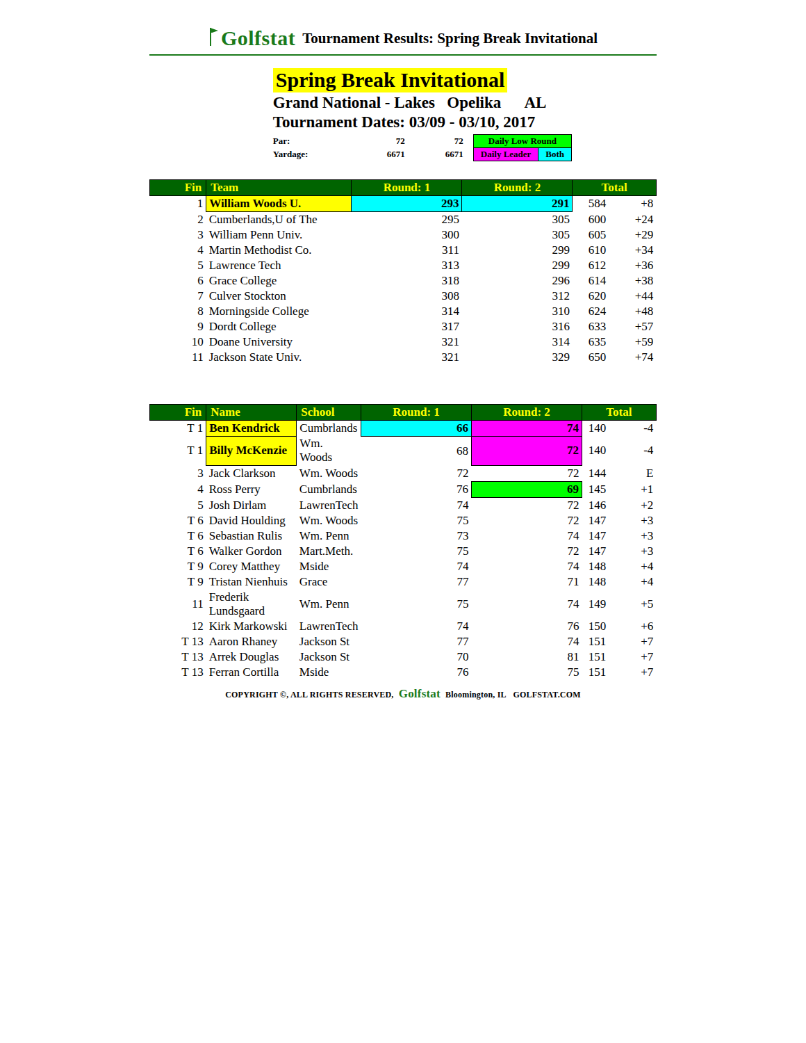Golfstat
Tournament Results: Spring Break Invitational
Spring Break Invitational
Grand National - Lakes Opelika AL
Tournament Dates: 03/09 - 03/10, 2017
| Par: | 72 | 72 | Daily Low Round |
| Yardage: | 6671 | 6671 | Daily Leader | Both |
| Fin | Team | Round: 1 | Round: 2 | Total |
| --- | --- | --- | --- | --- |
| 1 | William Woods U. | 293 | 291 | 584 | +8 |
| 2 | Cumberlands,U of The | 295 | 305 | 600 | +24 |
| 3 | William Penn Univ. | 300 | 305 | 605 | +29 |
| 4 | Martin Methodist Co. | 311 | 299 | 610 | +34 |
| 5 | Lawrence Tech | 313 | 299 | 612 | +36 |
| 6 | Grace College | 318 | 296 | 614 | +38 |
| 7 | Culver Stockton | 308 | 312 | 620 | +44 |
| 8 | Morningside College | 314 | 310 | 624 | +48 |
| 9 | Dordt College | 317 | 316 | 633 | +57 |
| 10 | Doane University | 321 | 314 | 635 | +59 |
| 11 | Jackson State Univ. | 321 | 329 | 650 | +74 |
| Fin | Name | School | Round: 1 | Round: 2 | Total |
| --- | --- | --- | --- | --- | --- |
| T 1 | Ben Kendrick | Cumbrlands | 66 | 74 | 140 | -4 |
| T 1 | Billy McKenzie | Wm. Woods | 68 | 72 | 140 | -4 |
| 3 | Jack Clarkson | Wm. Woods | 72 | 72 | 144 | E |
| 4 | Ross Perry | Cumbrlands | 76 | 69 | 145 | +1 |
| 5 | Josh Dirlam | LawrenTech | 74 | 72 | 146 | +2 |
| T 6 | David Houlding | Wm. Woods | 75 | 72 | 147 | +3 |
| T 6 | Sebastian Rulis | Wm. Penn | 73 | 74 | 147 | +3 |
| T 6 | Walker Gordon | Mart.Meth. | 75 | 72 | 147 | +3 |
| T 9 | Corey Matthey | Mside | 74 | 74 | 148 | +4 |
| T 9 | Tristan Nienhuis | Grace | 77 | 71 | 148 | +4 |
| 11 | Frederik Lundsgaard | Wm. Penn | 75 | 74 | 149 | +5 |
| 12 | Kirk Markowski | LawrenTech | 74 | 76 | 150 | +6 |
| T 13 | Aaron Rhaney | Jackson St | 77 | 74 | 151 | +7 |
| T 13 | Arrek Douglas | Jackson St | 70 | 81 | 151 | +7 |
| T 13 | Ferran Cortilla | Mside | 76 | 75 | 151 | +7 |
COPYRIGHT ©, ALL RIGHTS RESERVED, Golfstat Bloomington, IL GOLFSTAT.COM